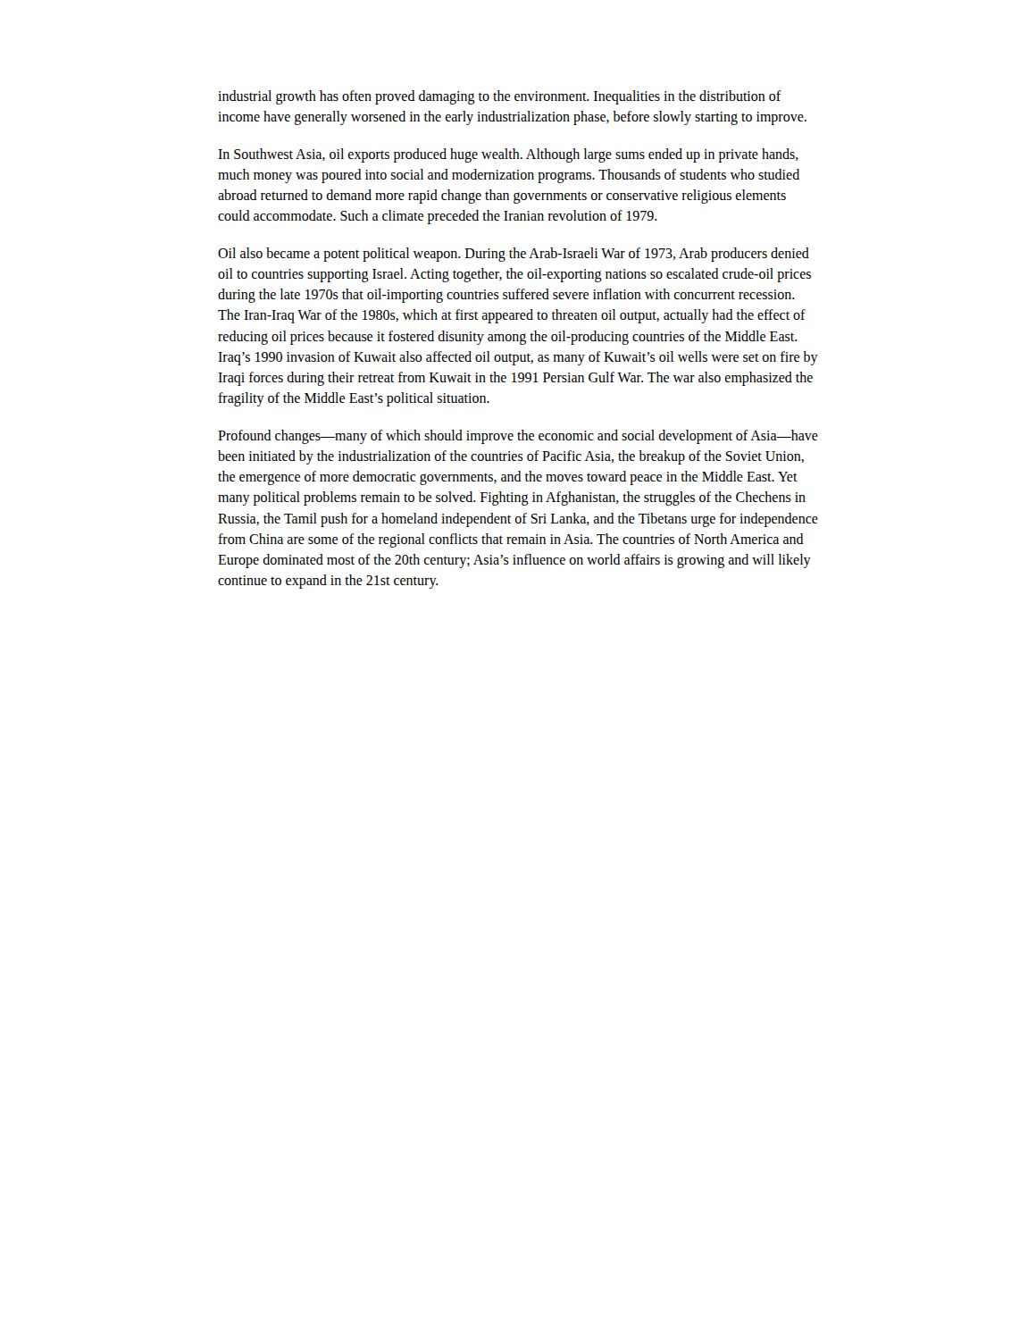industrial growth has often proved damaging to the environment. Inequalities in the distribution of income have generally worsened in the early industrialization phase, before slowly starting to improve.
In Southwest Asia, oil exports produced huge wealth. Although large sums ended up in private hands, much money was poured into social and modernization programs. Thousands of students who studied abroad returned to demand more rapid change than governments or conservative religious elements could accommodate. Such a climate preceded the Iranian revolution of 1979.
Oil also became a potent political weapon. During the Arab-Israeli War of 1973, Arab producers denied oil to countries supporting Israel. Acting together, the oil-exporting nations so escalated crude-oil prices during the late 1970s that oil-importing countries suffered severe inflation with concurrent recession. The Iran-Iraq War of the 1980s, which at first appeared to threaten oil output, actually had the effect of reducing oil prices because it fostered disunity among the oil-producing countries of the Middle East. Iraq’s 1990 invasion of Kuwait also affected oil output, as many of Kuwait’s oil wells were set on fire by Iraqi forces during their retreat from Kuwait in the 1991 Persian Gulf War. The war also emphasized the fragility of the Middle East’s political situation.
Profound changes—many of which should improve the economic and social development of Asia—have been initiated by the industrialization of the countries of Pacific Asia, the breakup of the Soviet Union, the emergence of more democratic governments, and the moves toward peace in the Middle East. Yet many political problems remain to be solved. Fighting in Afghanistan, the struggles of the Chechens in Russia, the Tamil push for a homeland independent of Sri Lanka, and the Tibetans urge for independence from China are some of the regional conflicts that remain in Asia. The countries of North America and Europe dominated most of the 20th century; Asia’s influence on world affairs is growing and will likely continue to expand in the 21st century.